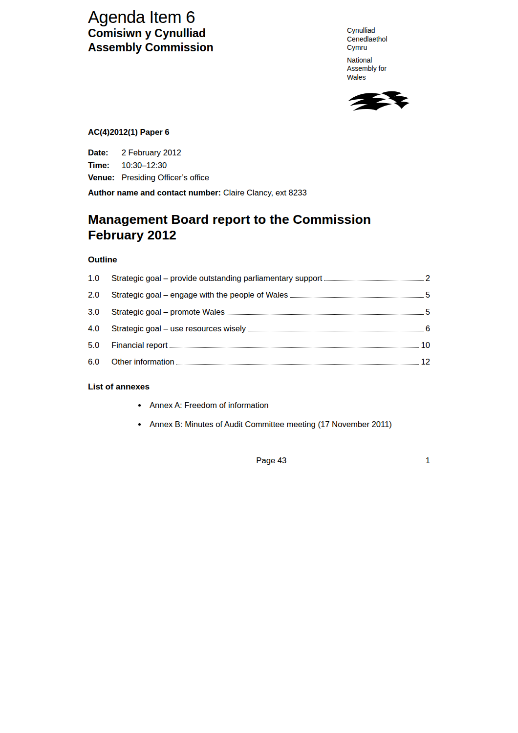Agenda Item 6
Comisiwn y Cynulliad Assembly Commission
Cynulliad
Cenedlaethol
Cymru National
Assembly for
Wales
AC(4)2012(1) Paper 6
| Date: | 2 February 2012 |
| Time: | 10:30–12:30 |
| Venue: | Presiding Officer’s office |
Author name and contact number: Claire Clancy, ext 8233
Management Board report to the Commission February 2012
Outline
1.0 Strategic goal – provide outstanding parliamentary support 2
2.0 Strategic goal – engage with the people of Wales 5
3.0 Strategic goal – promote Wales 5
4.0 Strategic goal – use resources wisely 6
5.0 Financial report 10
6.0 Other information 12
List of annexes
Annex A: Freedom of information
Annex B: Minutes of Audit Committee meeting (17 November 2011)
Page 43
1